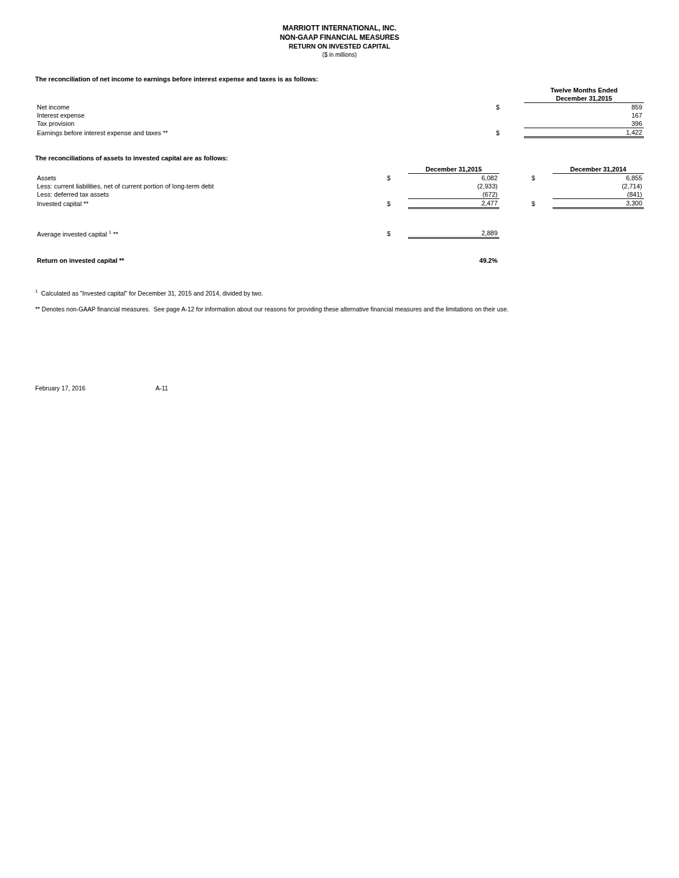MARRIOTT INTERNATIONAL, INC.
NON-GAAP FINANCIAL MEASURES
RETURN ON INVESTED CAPITAL
($ in millions)
The reconciliation of net income to earnings before interest expense and taxes is as follows:
| | | Twelve Months Ended |
| | | December 31,2015 |
| Net income | $ | 859 |
| Interest expense | | 167 |
| Tax provision | | 396 |
| Earnings before interest expense and taxes ** | $ | 1,422 |
The reconciliations of assets to invested capital are as follows:
| | | December 31,2015 | | | December 31,2014 |
| Assets | $ | 6,082 | | $ | 6,855 |
| Less: current liabilities, net of current portion of long-term debt | | (2,933) | | | (2,714) |
| Less: deferred tax assets | | (672) | | | (841) |
| Invested capital ** | $ | 2,477 | | $ | 3,300 |
| Average invested capital 1 ** | $ | 2,889 | | | |
| Return on invested capital ** | | 49.2% | | | |
1 Calculated as "Invested capital" for December 31, 2015 and 2014, divided by two.
** Denotes non-GAAP financial measures. See page A-12 for information about our reasons for providing these alternative financial measures and the limitations on their use.
February 17, 2016 A-11